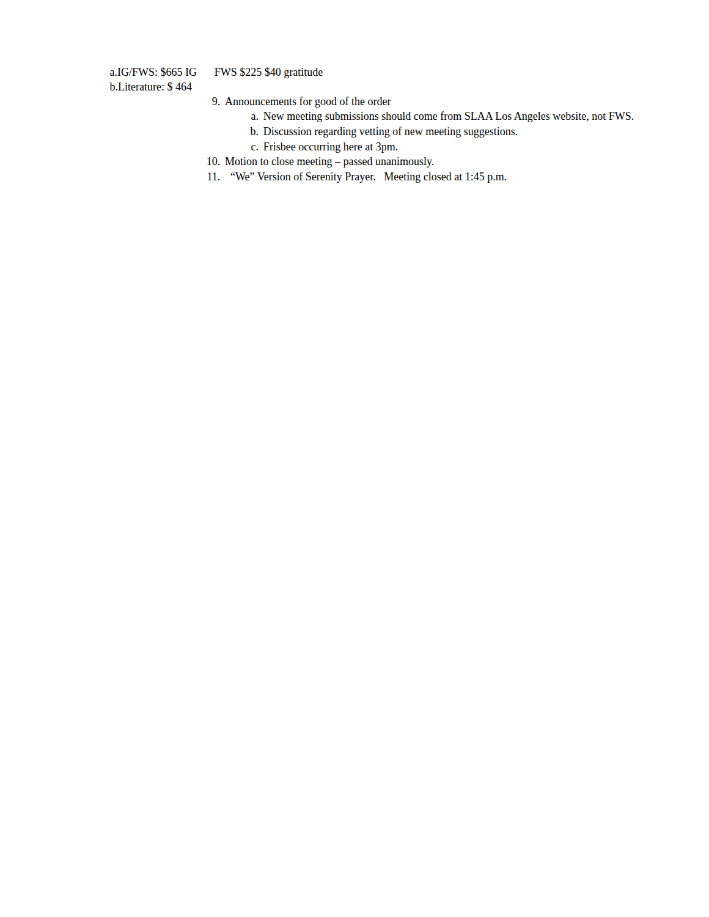a.IG/FWS: $665 IG FWS $225 $40 gratitude
b.Literature: $ 464
Announcements for good of the order
New meeting submissions should come from SLAA Los Angeles website, not FWS.
Discussion regarding vetting of new meeting suggestions.
Frisbee occurring here at 3pm.
Motion to close meeting – passed unanimously.
“We” Version of Serenity Prayer. Meeting closed at 1:45 p.m.